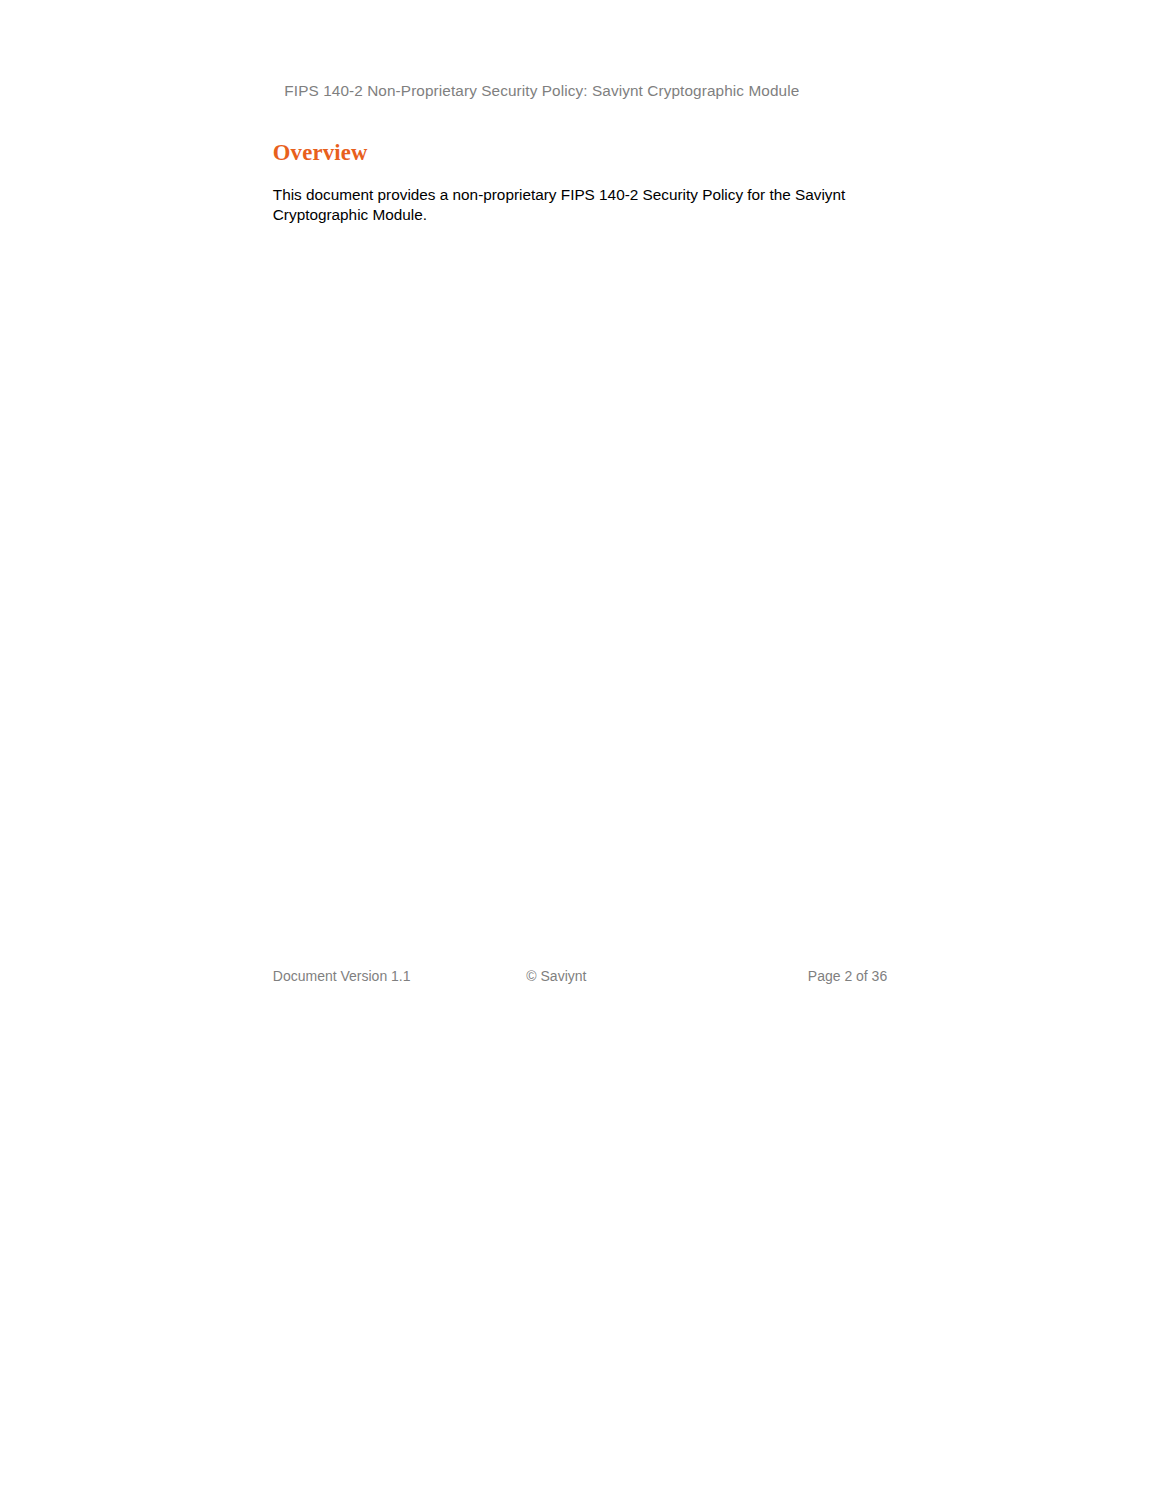FIPS 140-2 Non-Proprietary Security Policy: Saviynt Cryptographic Module
Overview
This document provides a non-proprietary FIPS 140-2 Security Policy for the Saviynt Cryptographic Module.
Document Version 1.1
© Saviynt
Page 2 of 36